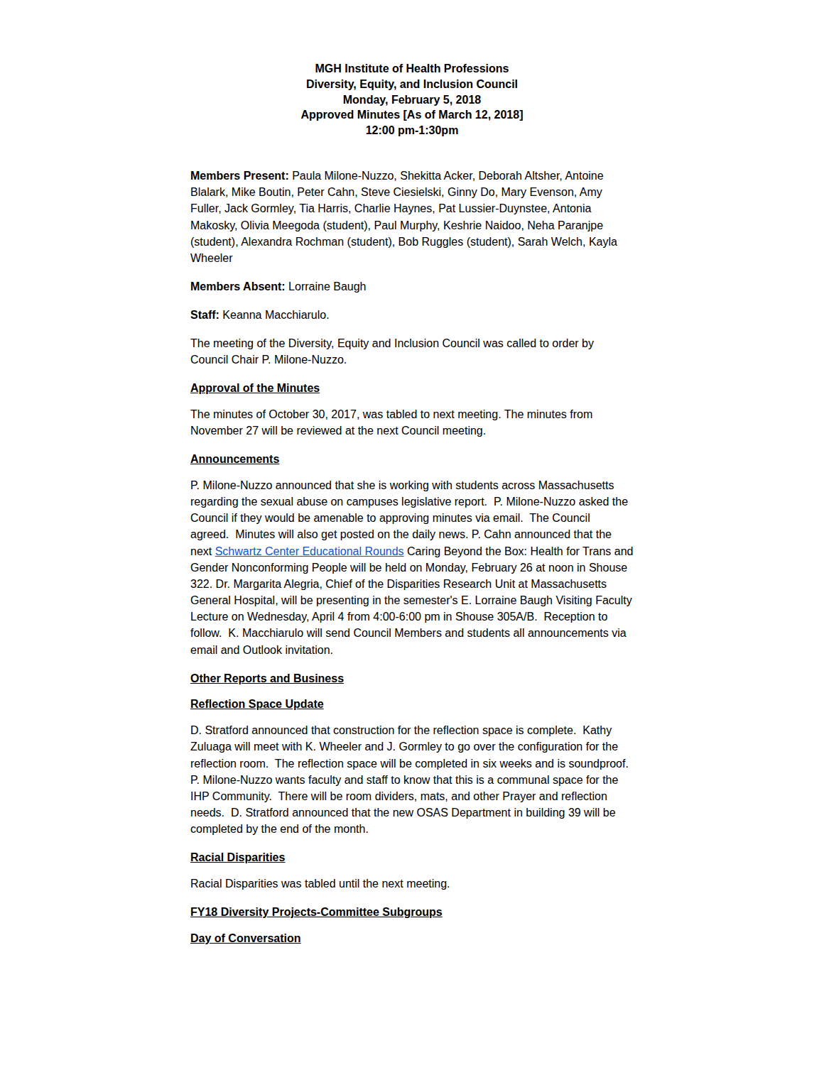MGH Institute of Health Professions
Diversity, Equity, and Inclusion Council
Monday, February 5, 2018
Approved Minutes [As of March 12, 2018]
12:00 pm-1:30pm
Members Present: Paula Milone-Nuzzo, Shekitta Acker, Deborah Altsher, Antoine Blalark, Mike Boutin, Peter Cahn, Steve Ciesielski, Ginny Do, Mary Evenson, Amy Fuller, Jack Gormley, Tia Harris, Charlie Haynes, Pat Lussier-Duynstee, Antonia Makosky, Olivia Meegoda (student), Paul Murphy, Keshrie Naidoo, Neha Paranjpe (student), Alexandra Rochman (student), Bob Ruggles (student), Sarah Welch, Kayla Wheeler
Members Absent: Lorraine Baugh
Staff: Keanna Macchiarulo.
The meeting of the Diversity, Equity and Inclusion Council was called to order by Council Chair P. Milone-Nuzzo.
Approval of the Minutes
The minutes of October 30, 2017, was tabled to next meeting. The minutes from November 27 will be reviewed at the next Council meeting.
Announcements
P. Milone-Nuzzo announced that she is working with students across Massachusetts regarding the sexual abuse on campuses legislative report. P. Milone-Nuzzo asked the Council if they would be amenable to approving minutes via email. The Council agreed. Minutes will also get posted on the daily news. P. Cahn announced that the next Schwartz Center Educational Rounds Caring Beyond the Box: Health for Trans and Gender Nonconforming People will be held on Monday, February 26 at noon in Shouse 322. Dr. Margarita Alegria, Chief of the Disparities Research Unit at Massachusetts General Hospital, will be presenting in the semester's E. Lorraine Baugh Visiting Faculty Lecture on Wednesday, April 4 from 4:00-6:00 pm in Shouse 305A/B. Reception to follow. K. Macchiarulo will send Council Members and students all announcements via email and Outlook invitation.
Other Reports and Business
Reflection Space Update
D. Stratford announced that construction for the reflection space is complete. Kathy Zuluaga will meet with K. Wheeler and J. Gormley to go over the configuration for the reflection room. The reflection space will be completed in six weeks and is soundproof. P. Milone-Nuzzo wants faculty and staff to know that this is a communal space for the IHP Community. There will be room dividers, mats, and other Prayer and reflection needs. D. Stratford announced that the new OSAS Department in building 39 will be completed by the end of the month.
Racial Disparities
Racial Disparities was tabled until the next meeting.
FY18 Diversity Projects-Committee Subgroups
Day of Conversation